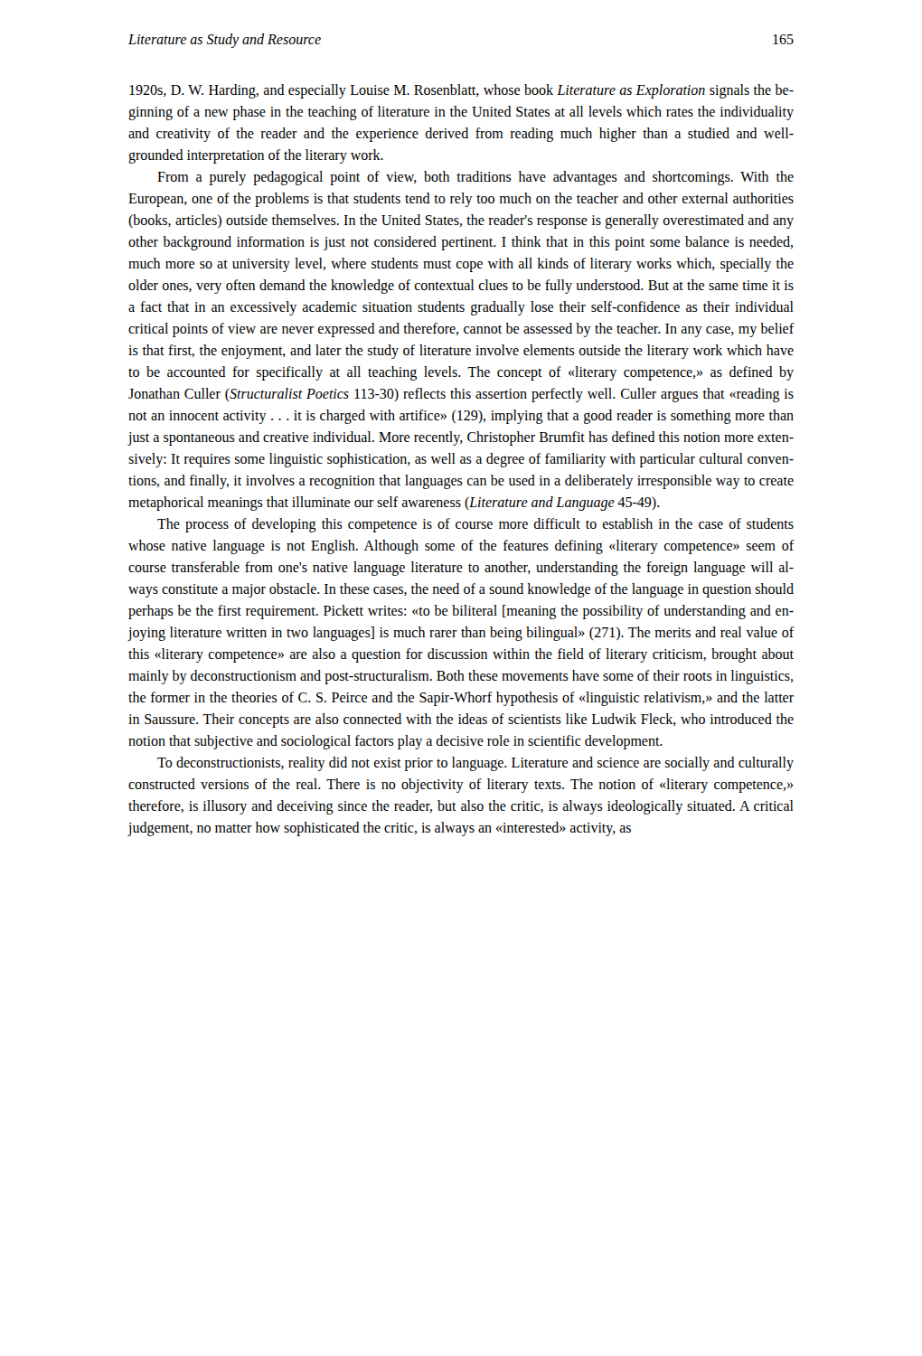Literature as Study and Resource 165
1920s, D. W. Harding, and especially Louise M. Rosenblatt, whose book Literature as Exploration signals the beginning of a new phase in the teaching of literature in the United States at all levels which rates the individuality and creativity of the reader and the experience derived from reading much higher than a studied and well-grounded interpretation of the literary work.
From a purely pedagogical point of view, both traditions have advantages and shortcomings. With the European, one of the problems is that students tend to rely too much on the teacher and other external authorities (books, articles) outside themselves. In the United States, the reader's response is generally overestimated and any other background information is just not considered pertinent. I think that in this point some balance is needed, much more so at university level, where students must cope with all kinds of literary works which, specially the older ones, very often demand the knowledge of contextual clues to be fully understood. But at the same time it is a fact that in an excessively academic situation students gradually lose their self-confidence as their individual critical points of view are never expressed and therefore, cannot be assessed by the teacher. In any case, my belief is that first, the enjoyment, and later the study of literature involve elements outside the literary work which have to be accounted for specifically at all teaching levels. The concept of «literary competence,» as defined by Jonathan Culler (Structuralist Poetics 113-30) reflects this assertion perfectly well. Culler argues that «reading is not an innocent activity . . . it is charged with artifice» (129), implying that a good reader is something more than just a spontaneous and creative individual. More recently, Christopher Brumfit has defined this notion more extensively: It requires some linguistic sophistication, as well as a degree of familiarity with particular cultural conventions, and finally, it involves a recognition that languages can be used in a deliberately irresponsible way to create metaphorical meanings that illuminate our self awareness (Literature and Language 45-49).
The process of developing this competence is of course more difficult to establish in the case of students whose native language is not English. Although some of the features defining «literary competence» seem of course transferable from one's native language literature to another, understanding the foreign language will always constitute a major obstacle. In these cases, the need of a sound knowledge of the language in question should perhaps be the first requirement. Pickett writes: «to be biliteral [meaning the possibility of understanding and enjoying literature written in two languages] is much rarer than being bilingual» (271). The merits and real value of this «literary competence» are also a question for discussion within the field of literary criticism, brought about mainly by deconstructionism and post-structuralism. Both these movements have some of their roots in linguistics, the former in the theories of C. S. Peirce and the Sapir-Whorf hypothesis of «linguistic relativism,» and the latter in Saussure. Their concepts are also connected with the ideas of scientists like Ludwik Fleck, who introduced the notion that subjective and sociological factors play a decisive role in scientific development.
To deconstructionists, reality did not exist prior to language. Literature and science are socially and culturally constructed versions of the real. There is no objectivity of literary texts. The notion of «literary competence,» therefore, is illusory and deceiving since the reader, but also the critic, is always ideologically situated. A critical judgement, no matter how sophisticated the critic, is always an «interested» activity, as